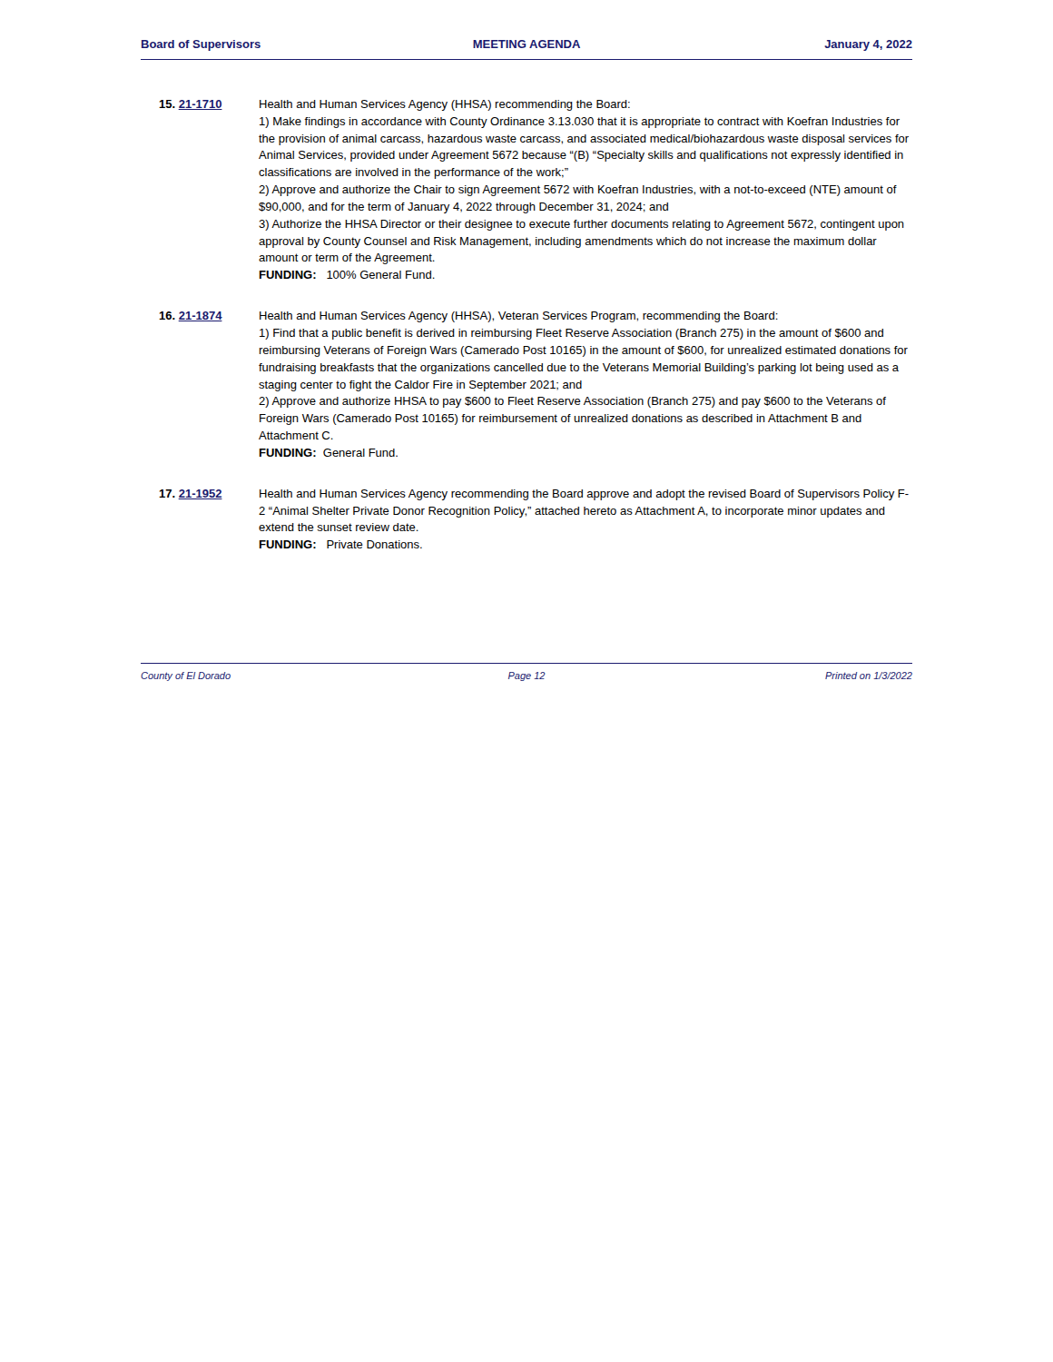Board of Supervisors
MEETING AGENDA
January 4, 2022
15. 21-1710
Health and Human Services Agency (HHSA) recommending the Board:
1) Make findings in accordance with County Ordinance 3.13.030 that it is appropriate to contract with Koefran Industries for the provision of animal carcass, hazardous waste carcass, and associated medical/biohazardous waste disposal services for Animal Services, provided under Agreement 5672 because “(B) “Specialty skills and qualifications not expressly identified in classifications are involved in the performance of the work;”
2) Approve and authorize the Chair to sign Agreement 5672 with Koefran Industries, with a not-to-exceed (NTE) amount of $90,000, and for the term of January 4, 2022 through December 31, 2024; and
3) Authorize the HHSA Director or their designee to execute further documents relating to Agreement 5672, contingent upon approval by County Counsel and Risk Management, including amendments which do not increase the maximum dollar amount or term of the Agreement.
FUNDING: 100% General Fund.
16. 21-1874
Health and Human Services Agency (HHSA), Veteran Services Program, recommending the Board:
1) Find that a public benefit is derived in reimbursing Fleet Reserve Association (Branch 275) in the amount of $600 and reimbursing Veterans of Foreign Wars (Camerado Post 10165) in the amount of $600, for unrealized estimated donations for fundraising breakfasts that the organizations cancelled due to the Veterans Memorial Building’s parking lot being used as a staging center to fight the Caldor Fire in September 2021; and
2) Approve and authorize HHSA to pay $600 to Fleet Reserve Association (Branch 275) and pay $600 to the Veterans of Foreign Wars (Camerado Post 10165) for reimbursement of unrealized donations as described in Attachment B and Attachment C.
FUNDING: General Fund.
17. 21-1952
Health and Human Services Agency recommending the Board approve and adopt the revised Board of Supervisors Policy F-2 “Animal Shelter Private Donor Recognition Policy,” attached hereto as Attachment A, to incorporate minor updates and extend the sunset review date.
FUNDING: Private Donations.
County of El Dorado
Page 12
Printed on 1/3/2022